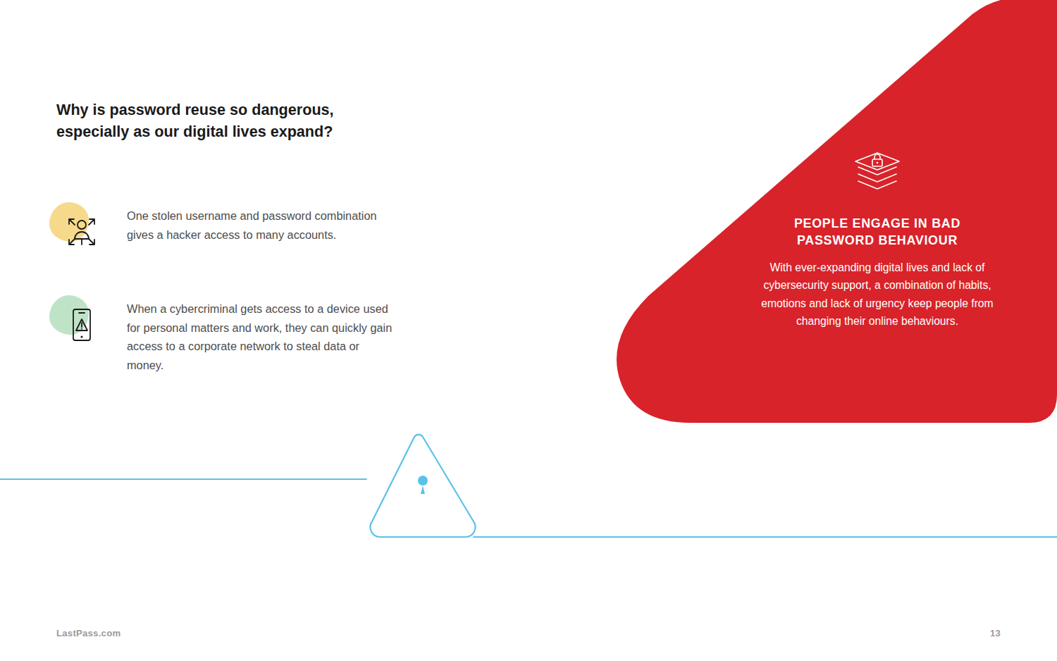People engage in bad
password behaviour
With ever-expanding digital lives and lack of cybersecurity support, a combination of habits, emotions and lack of urgency keep people from changing their online behaviours.
Why is password reuse so dangerous,
especially as our digital lives expand?
One stolen username and password combination gives a hacker access to many accounts.
When a cybercriminal gets access to a device used for personal matters and work, they can quickly gain access to a corporate network to steal data or money.
LastPass.com 13